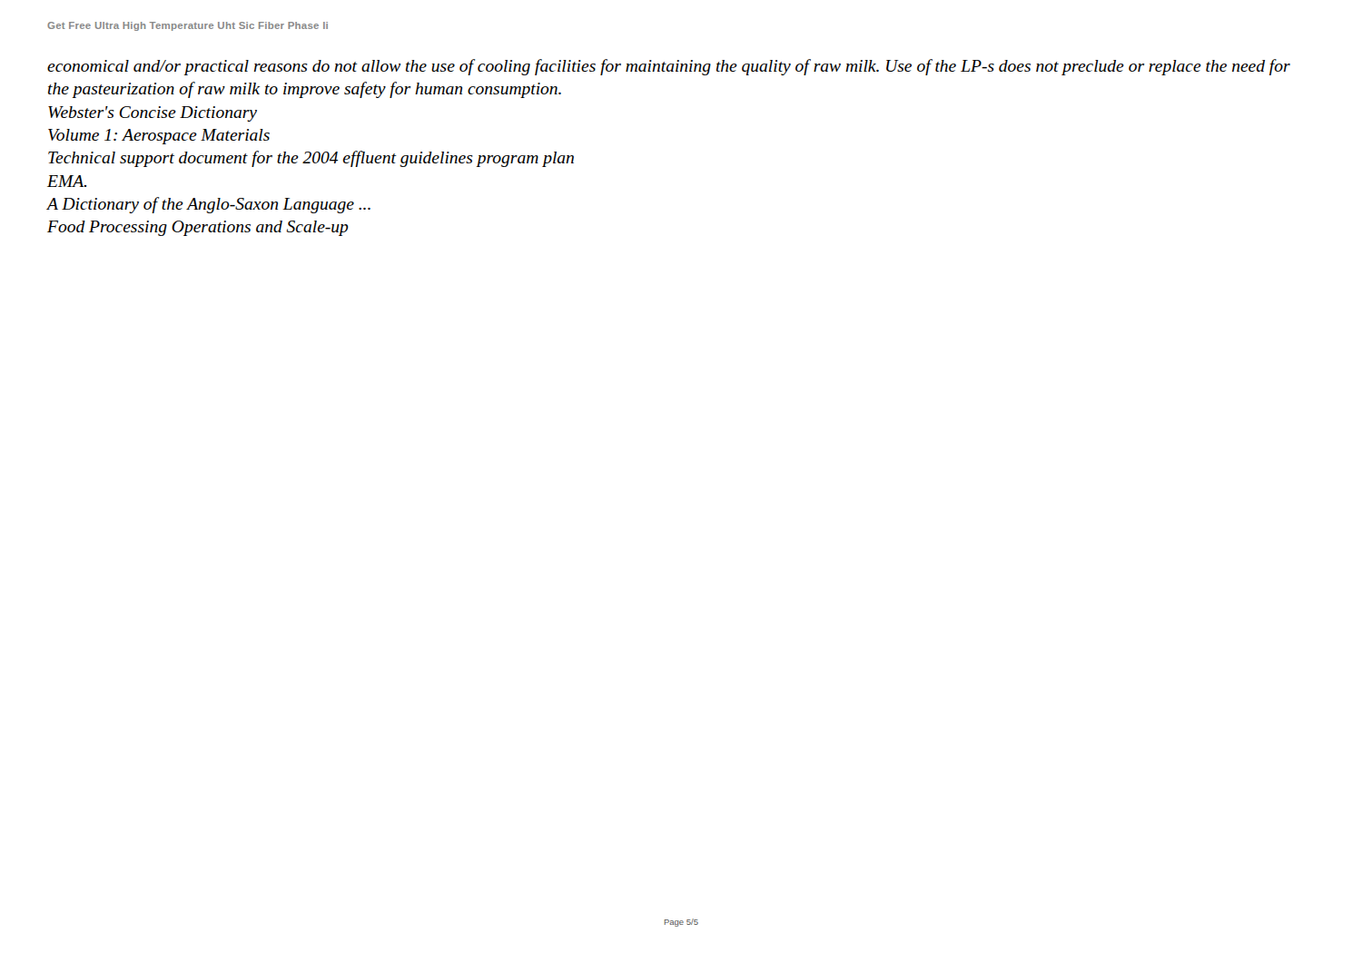Get Free Ultra High Temperature Uht Sic Fiber Phase Ii
economical and/or practical reasons do not allow the use of cooling facilities for maintaining the quality of raw milk. Use of the LP-s does not preclude or replace the need for the pasteurization of raw milk to improve safety for human consumption.
Webster's Concise Dictionary
Volume 1: Aerospace Materials
Technical support document for the 2004 effluent guidelines program plan
EMA.
A Dictionary of the Anglo-Saxon Language ...
Food Processing Operations and Scale-up
Page 5/5